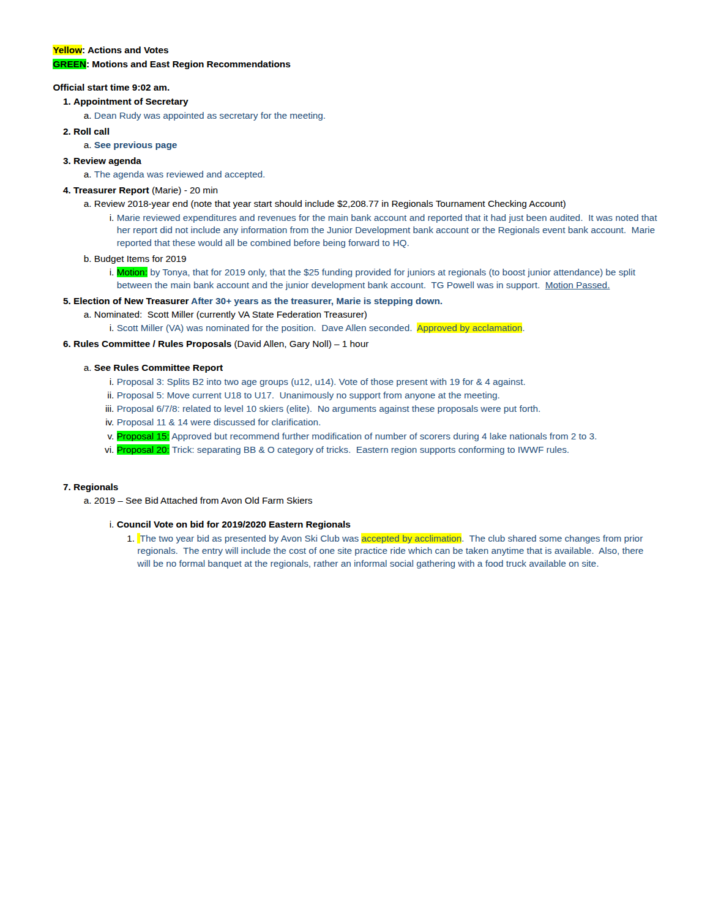Yellow: Actions and Votes
GREEN: Motions and East Region Recommendations
Official start time 9:02 am.
Appointment of Secretary
Dean Rudy was appointed as secretary for the meeting.
Roll call
See previous page
Review agenda
The agenda was reviewed and accepted.
Treasurer Report (Marie) - 20 min
Review 2018-year end (note that year start should include $2,208.77 in Regionals Tournament Checking Account)
Marie reviewed expenditures and revenues for the main bank account and reported that it had just been audited. It was noted that her report did not include any information from the Junior Development bank account or the Regionals event bank account. Marie reported that these would all be combined before being forward to HQ.
Budget Items for 2019
Motion: by Tonya, that for 2019 only, that the $25 funding provided for juniors at regionals (to boost junior attendance) be split between the main bank account and the junior development bank account. TG Powell was in support. Motion Passed.
Election of New Treasurer After 30+ years as the treasurer, Marie is stepping down.
Nominated: Scott Miller (currently VA State Federation Treasurer)
Scott Miller (VA) was nominated for the position. Dave Allen seconded. Approved by acclamation.
Rules Committee / Rules Proposals (David Allen, Gary Noll) – 1 hour
See Rules Committee Report
Proposal 3: Splits B2 into two age groups (u12, u14). Vote of those present with 19 for & 4 against.
Proposal 5: Move current U18 to U17. Unanimously no support from anyone at the meeting.
Proposal 6/7/8: related to level 10 skiers (elite). No arguments against these proposals were put forth.
Proposal 11 & 14 were discussed for clarification.
Proposal 15: Approved but recommend further modification of number of scorers during 4 lake nationals from 2 to 3.
Proposal 20: Trick: separating BB & O category of tricks. Eastern region supports conforming to IWWF rules.
Regionals
2019 – See Bid Attached from Avon Old Farm Skiers
Council Vote on bid for 2019/2020 Eastern Regionals
The two year bid as presented by Avon Ski Club was accepted by acclimation. The club shared some changes from prior regionals. The entry will include the cost of one site practice ride which can be taken anytime that is available. Also, there will be no formal banquet at the regionals, rather an informal social gathering with a food truck available on site.